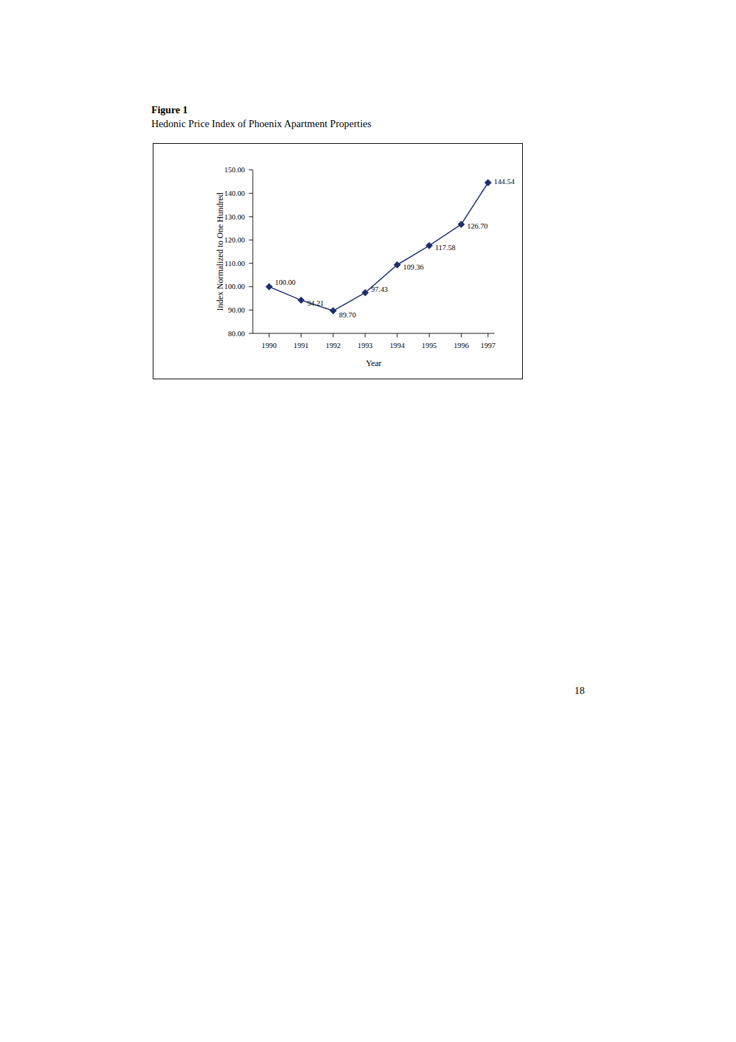Figure 1
Hedonic Price Index of Phoenix Apartment Properties
80.00 90.00 100.00 110.00 120.00 130.00 140.00 150.00 Index Normalized to One Hundred 1990 1991 1992 1993 1994 1995 1996 1997 Year 100.00 94.21 89.70 97.43 109.36 117.58 126.70 144.54
18